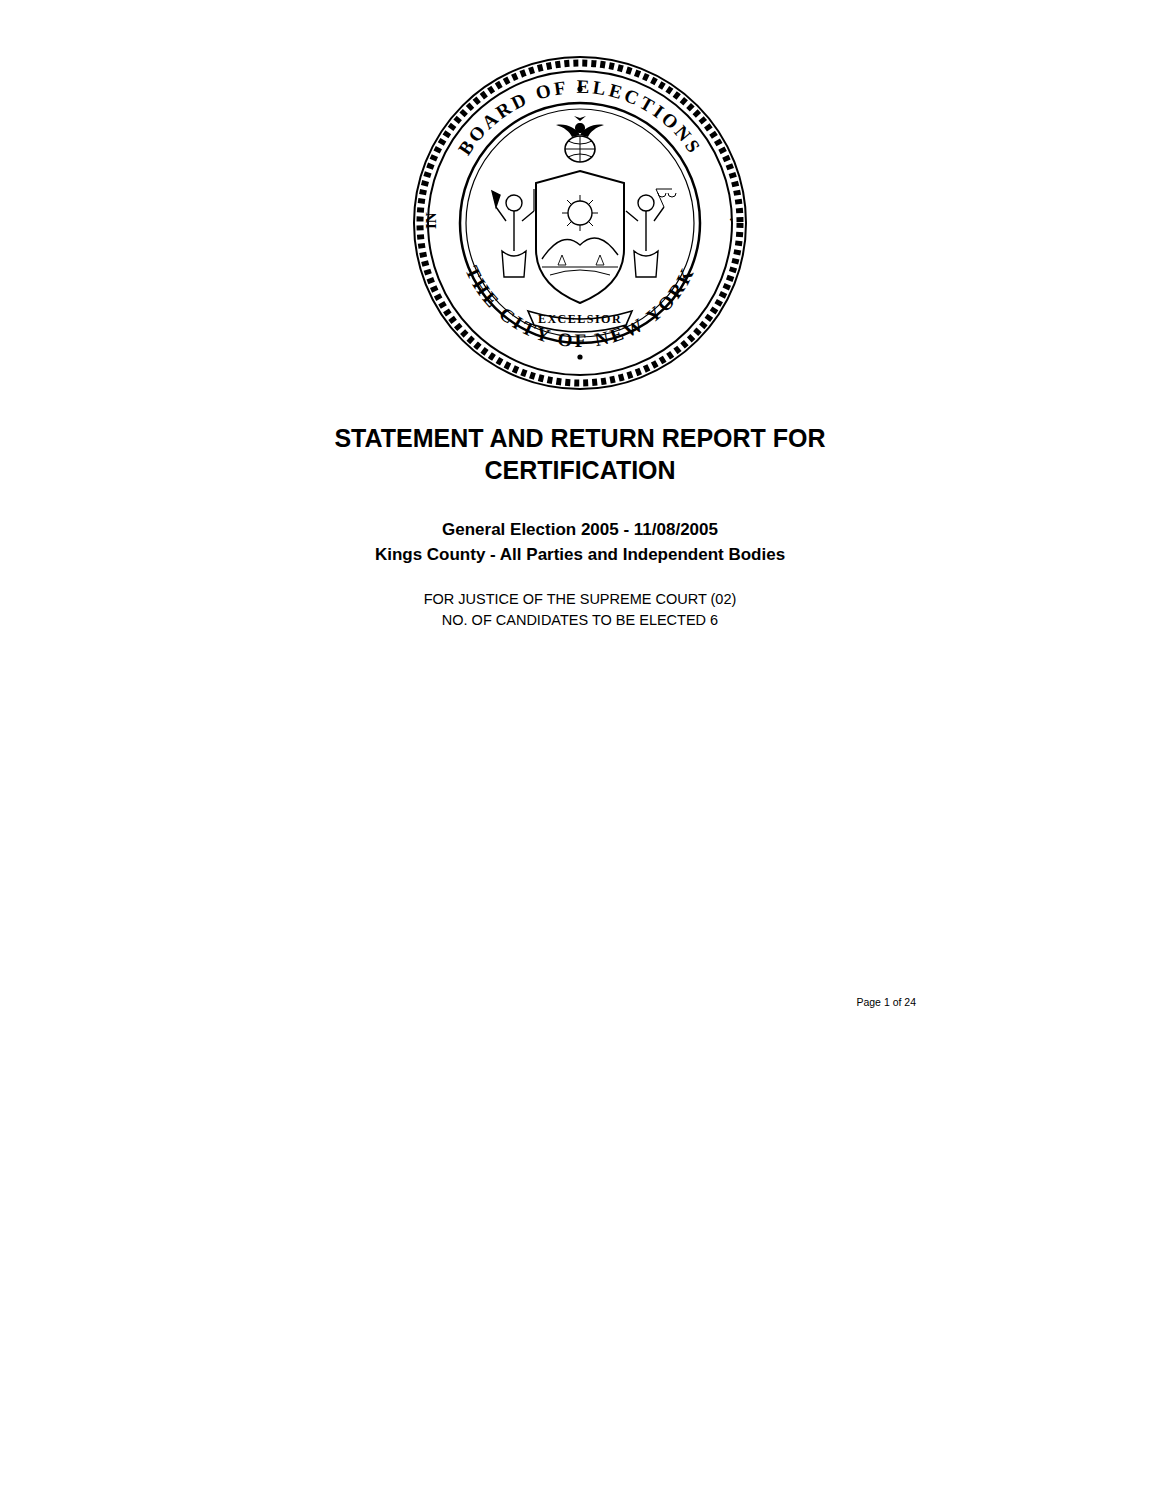BOARD OF ELECTIONS THE CITY OF NEW YORK IN · EXCELSIOR
STATEMENT AND RETURN REPORT FOR
CERTIFICATION
General Election 2005 - 11/08/2005
Kings County - All Parties and Independent Bodies
FOR JUSTICE OF THE SUPREME COURT (02)
NO. OF CANDIDATES TO BE ELECTED 6
Page 1 of 24